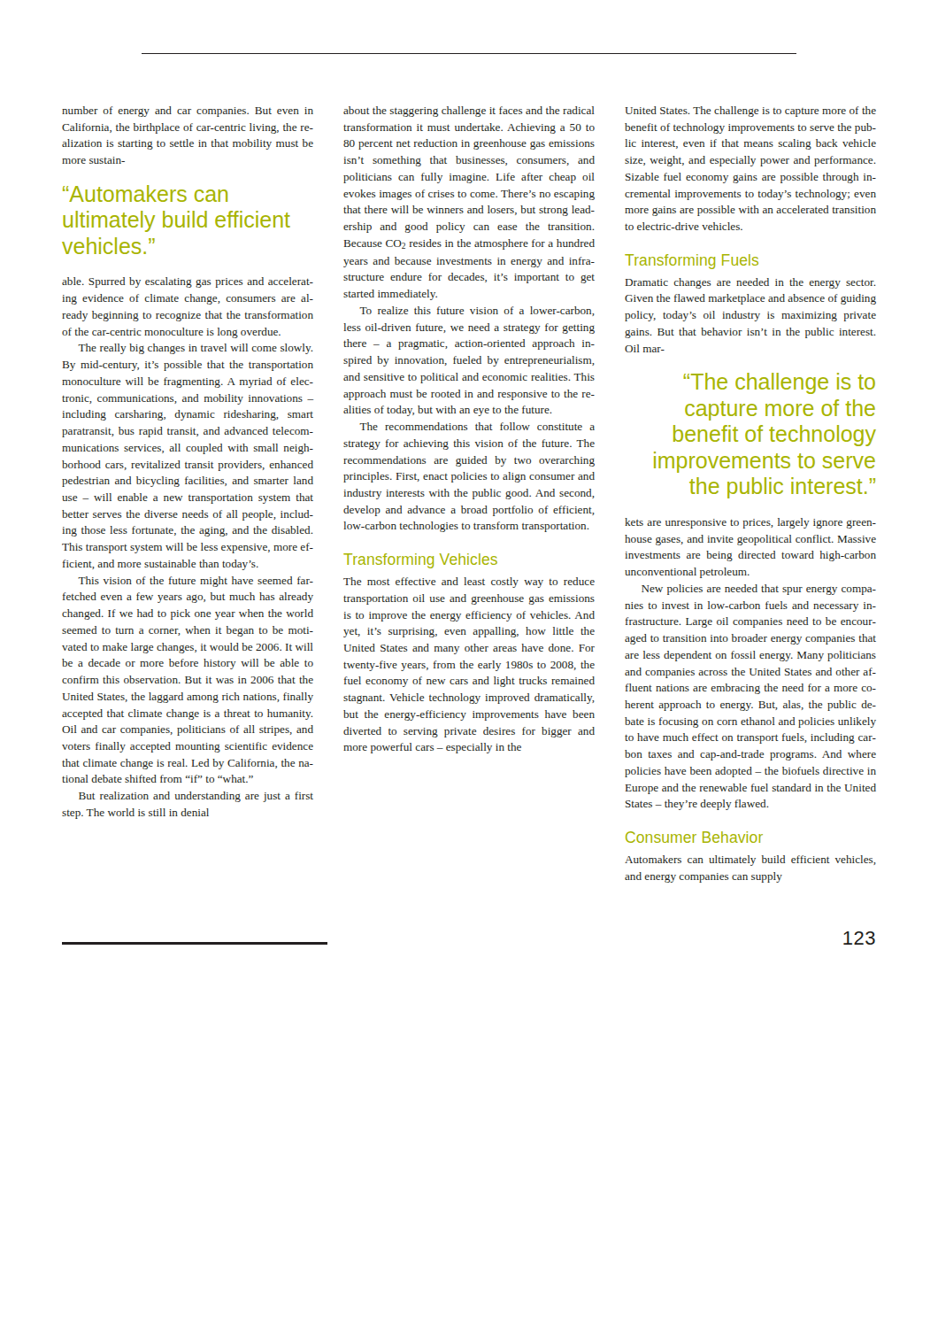number of energy and car companies. But even in California, the birthplace of car-centric living, the realization is starting to settle in that mobility must be more sustain-
“Automakers can ultimately build efficient vehicles.”
able. Spurred by escalating gas prices and accelerating evidence of climate change, consumers are already beginning to recognize that the transformation of the car-centric monoculture is long overdue.
The really big changes in travel will come slowly. By mid-century, it’s possible that the transportation monoculture will be fragmenting. A myriad of electronic, communications, and mobility innovations – including carsharing, dynamic ridesharing, smart paratransit, bus rapid transit, and advanced telecommunications services, all coupled with small neighborhood cars, revitalized transit providers, enhanced pedestrian and bicycling facilities, and smarter land use – will enable a new transportation system that better serves the diverse needs of all people, including those less fortunate, the aging, and the disabled. This transport system will be less expensive, more efficient, and more sustainable than today’s.
This vision of the future might have seemed far-fetched even a few years ago, but much has already changed. If we had to pick one year when the world seemed to turn a corner, when it began to be motivated to make large changes, it would be 2006. It will be a decade or more before history will be able to confirm this observation. But it was in 2006 that the United States, the laggard among rich nations, finally accepted that climate change is a threat to humanity. Oil and car companies, politicians of all stripes, and voters finally accepted mounting scientific evidence that climate change is real. Led by California, the national debate shifted from “if” to “what.”
But realization and understanding are just a first step. The world is still in denial
about the staggering challenge it faces and the radical transformation it must undertake. Achieving a 50 to 80 percent net reduction in greenhouse gas emissions isn’t something that businesses, consumers, and politicians can fully imagine. Life after cheap oil evokes images of crises to come. There’s no escaping that there will be winners and losers, but strong leadership and good policy can ease the transition. Because CO2 resides in the atmosphere for a hundred years and because investments in energy and infrastructure endure for decades, it’s important to get started immediately.
To realize this future vision of a lower-carbon, less oil-driven future, we need a strategy for getting there – a pragmatic, action-oriented approach inspired by innovation, fueled by entrepreneurialism, and sensitive to political and economic realities. This approach must be rooted in and responsive to the realities of today, but with an eye to the future.
The recommendations that follow constitute a strategy for achieving this vision of the future. The recommendations are guided by two overarching principles. First, enact policies to align consumer and industry interests with the public good. And second, develop and advance a broad portfolio of efficient, low-carbon technologies to transform transportation.
Transforming Vehicles
The most effective and least costly way to reduce transportation oil use and greenhouse gas emissions is to improve the energy efficiency of vehicles. And yet, it’s surprising, even appalling, how little the United States and many other areas have done. For twenty-five years, from the early 1980s to 2008, the fuel economy of new cars and light trucks remained stagnant. Vehicle technology improved dramatically, but the energy-efficiency improvements have been diverted to serving private desires for bigger and more powerful cars – especially in the
United States. The challenge is to capture more of the benefit of technology improvements to serve the public interest, even if that means scaling back vehicle size, weight, and especially power and performance. Sizable fuel economy gains are possible through incremental improvements to today’s technology; even more gains are possible with an accelerated transition to electric-drive vehicles.
Transforming Fuels
Dramatic changes are needed in the energy sector. Given the flawed marketplace and absence of guiding policy, today’s oil industry is maximizing private gains. But that behavior isn’t in the public interest. Oil mar-
“The challenge is to capture more of the benefit of technology improvements to serve the public interest.”
kets are unresponsive to prices, largely ignore greenhouse gases, and invite geopolitical conflict. Massive investments are being directed toward high-carbon unconventional petroleum.
New policies are needed that spur energy companies to invest in low-carbon fuels and necessary infrastructure. Large oil companies need to be encouraged to transition into broader energy companies that are less dependent on fossil energy. Many politicians and companies across the United States and other affluent nations are embracing the need for a more coherent approach to energy. But, alas, the public debate is focusing on corn ethanol and policies unlikely to have much effect on transport fuels, including carbon taxes and cap-and-trade programs. And where policies have been adopted – the biofuels directive in Europe and the renewable fuel standard in the United States – they’re deeply flawed.
Consumer Behavior
Automakers can ultimately build efficient vehicles, and energy companies can supply
123